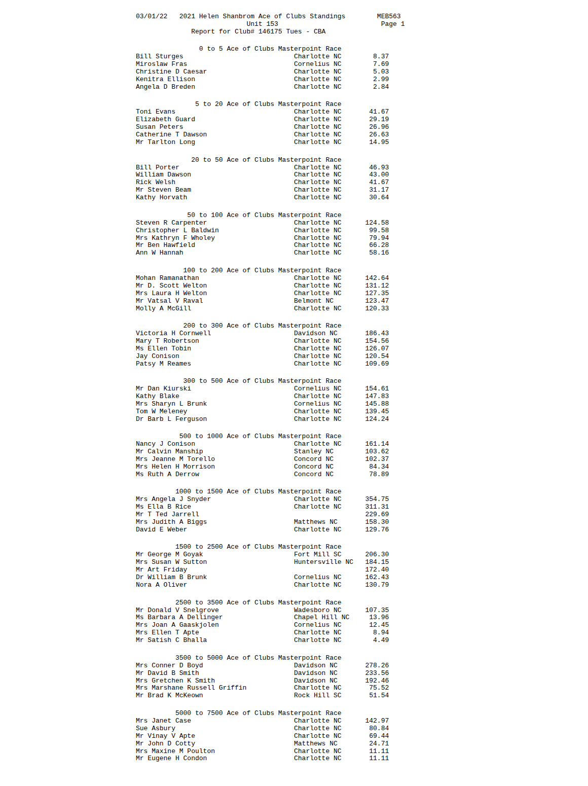03/01/22   2021 Helen Shanbrom Ace of Clubs Standings        MEB563
                            Unit 153                          Page 1
              Report for Club# 146175 Tues - CBA
0 to 5 Ace of Clubs Masterpoint Race
| Player | City | Points |
| --- | --- | --- |
| Bill Sturges | Charlotte NC | 8.37 |
| Miroslaw Fras | Cornelius NC | 7.69 |
| Christine D Caesar | Charlotte NC | 5.03 |
| Kenitra Ellison | Charlotte NC | 2.99 |
| Angela D Breden | Charlotte NC | 2.84 |
5 to 20 Ace of Clubs Masterpoint Race
| Player | City | Points |
| --- | --- | --- |
| Toni Evans | Charlotte NC | 41.67 |
| Elizabeth Guard | Charlotte NC | 29.19 |
| Susan Peters | Charlotte NC | 26.96 |
| Catherine T Dawson | Charlotte NC | 26.63 |
| Mr Tarlton Long | Charlotte NC | 14.95 |
20 to 50 Ace of Clubs Masterpoint Race
| Player | City | Points |
| --- | --- | --- |
| Bill Porter | Charlotte NC | 46.93 |
| William Dawson | Charlotte NC | 43.00 |
| Rick Welsh | Charlotte NC | 41.67 |
| Mr Steven Beam | Charlotte NC | 31.17 |
| Kathy Horvath | Charlotte NC | 30.64 |
50 to 100 Ace of Clubs Masterpoint Race
| Player | City | Points |
| --- | --- | --- |
| Steven R Carpenter | Charlotte NC | 124.58 |
| Christopher L Baldwin | Charlotte NC | 99.58 |
| Mrs Kathryn F Wholey | Charlotte NC | 79.94 |
| Mr Ben Hawfield | Charlotte NC | 66.28 |
| Ann W Hannah | Charlotte NC | 58.16 |
100 to 200 Ace of Clubs Masterpoint Race
| Player | City | Points |
| --- | --- | --- |
| Mohan Ramanathan | Charlotte NC | 142.64 |
| Mr D. Scott Welton | Charlotte NC | 131.12 |
| Mrs Laura H Welton | Charlotte NC | 127.35 |
| Mr Vatsal V Raval | Belmont NC | 123.47 |
| Molly A McGill | Charlotte NC | 120.33 |
200 to 300 Ace of Clubs Masterpoint Race
| Player | City | Points |
| --- | --- | --- |
| Victoria H Cornwell | Davidson NC | 186.43 |
| Mary T Robertson | Charlotte NC | 154.56 |
| Ms Ellen Tobin | Charlotte NC | 126.07 |
| Jay Conison | Charlotte NC | 120.54 |
| Patsy M Reames | Charlotte NC | 109.69 |
300 to 500 Ace of Clubs Masterpoint Race
| Player | City | Points |
| --- | --- | --- |
| Mr Dan Kiurski | Cornelius NC | 154.61 |
| Kathy Blake | Charlotte NC | 147.83 |
| Mrs Sharyn L Brunk | Cornelius NC | 145.88 |
| Tom W Meleney | Charlotte NC | 139.45 |
| Dr Barb L Ferguson | Charlotte NC | 124.24 |
500 to 1000 Ace of Clubs Masterpoint Race
| Player | City | Points |
| --- | --- | --- |
| Nancy J Conison | Charlotte NC | 161.14 |
| Mr Calvin Manship | Stanley NC | 103.62 |
| Mrs Jeanne M Torello | Concord NC | 102.37 |
| Mrs Helen H Morrison | Concord NC | 84.34 |
| Ms Ruth A Derrow | Concord NC | 78.89 |
1000 to 1500 Ace of Clubs Masterpoint Race
| Player | City | Points |
| --- | --- | --- |
| Mrs Angela J Snyder | Charlotte NC | 354.75 |
| Ms Ella B Rice | Charlotte NC | 311.31 |
| Mr T Ted Jarrell | | 229.69 |
| Mrs Judith A Biggs | Matthews NC | 158.30 |
| David E Weber | Charlotte NC | 129.76 |
1500 to 2500 Ace of Clubs Masterpoint Race
| Player | City | Points |
| --- | --- | --- |
| Mr George M Goyak | Fort Mill SC | 206.30 |
| Mrs Susan W Sutton | Huntersville NC | 184.15 |
| Mr Art Friday | | 172.40 |
| Dr William B Brunk | Cornelius NC | 162.43 |
| Nora A Oliver | Charlotte NC | 130.79 |
2500 to 3500 Ace of Clubs Masterpoint Race
| Player | City | Points |
| --- | --- | --- |
| Mr Donald V Snelgrove | Wadesboro NC | 107.35 |
| Ms Barbara A Dellinger | Chapel Hill NC | 13.96 |
| Mrs Joan A Gaaskjolen | Cornelius NC | 12.45 |
| Mrs Ellen T Apte | Charlotte NC | 8.94 |
| Mr Satish C Bhalla | Charlotte NC | 4.49 |
3500 to 5000 Ace of Clubs Masterpoint Race
| Player | City | Points |
| --- | --- | --- |
| Mrs Conner D Boyd | Davidson NC | 278.26 |
| Mr David B Smith | Davidson NC | 233.56 |
| Mrs Gretchen K Smith | Davidson NC | 192.46 |
| Mrs Marshane Russell Griffin | Charlotte NC | 75.52 |
| Mr Brad K McKeown | Rock Hill SC | 51.54 |
5000 to 7500 Ace of Clubs Masterpoint Race
| Player | City | Points |
| --- | --- | --- |
| Mrs Janet Case | Charlotte NC | 142.97 |
| Sue Asbury | Charlotte NC | 80.84 |
| Mr Vinay V Apte | Charlotte NC | 69.44 |
| Mr John D Cotty | Matthews NC | 24.71 |
| Mrs Maxine M Poulton | Charlotte NC | 11.11 |
| Mr Eugene H Condon | Charlotte NC | 11.11 |